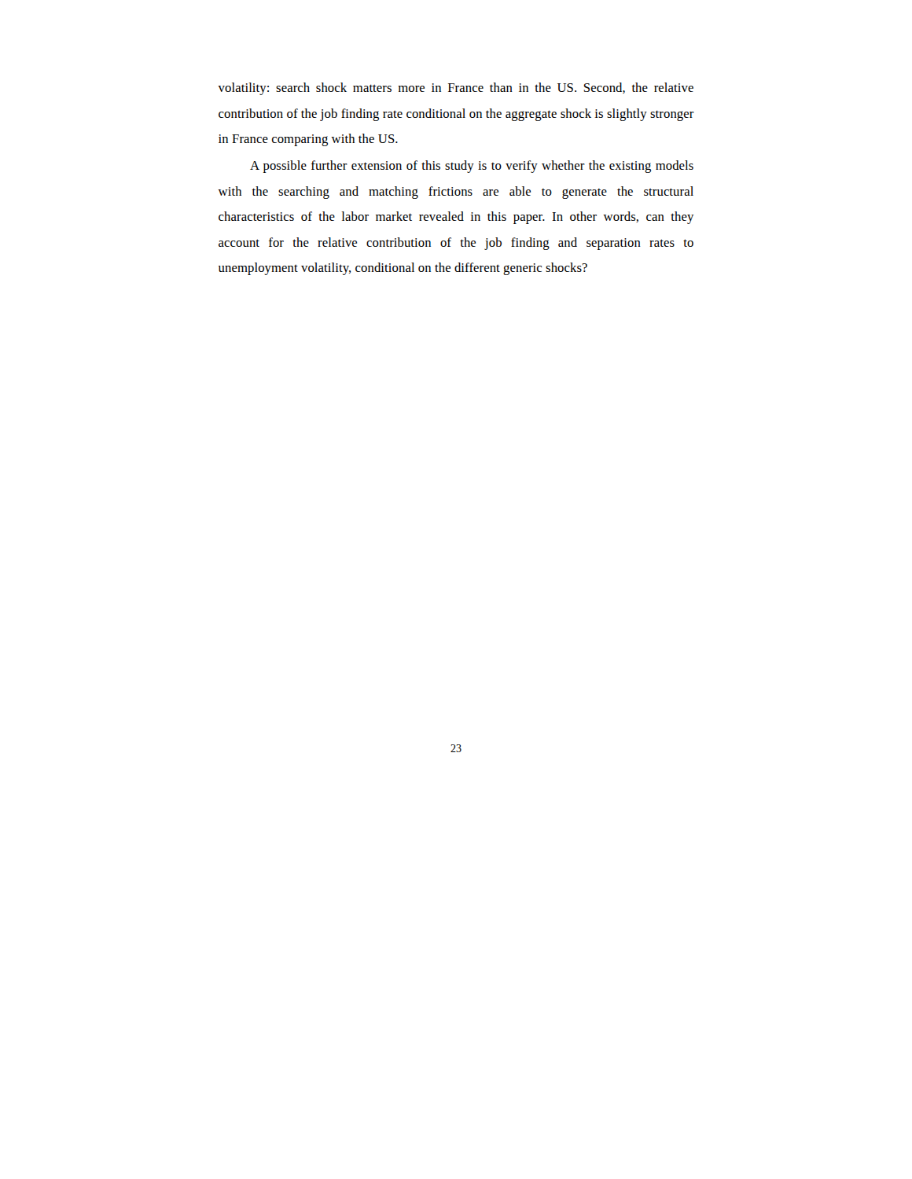volatility: search shock matters more in France than in the US. Second, the relative contribution of the job finding rate conditional on the aggregate shock is slightly stronger in France comparing with the US.
A possible further extension of this study is to verify whether the existing models with the searching and matching frictions are able to generate the structural characteristics of the labor market revealed in this paper. In other words, can they account for the relative contribution of the job finding and separation rates to unemployment volatility, conditional on the different generic shocks?
23